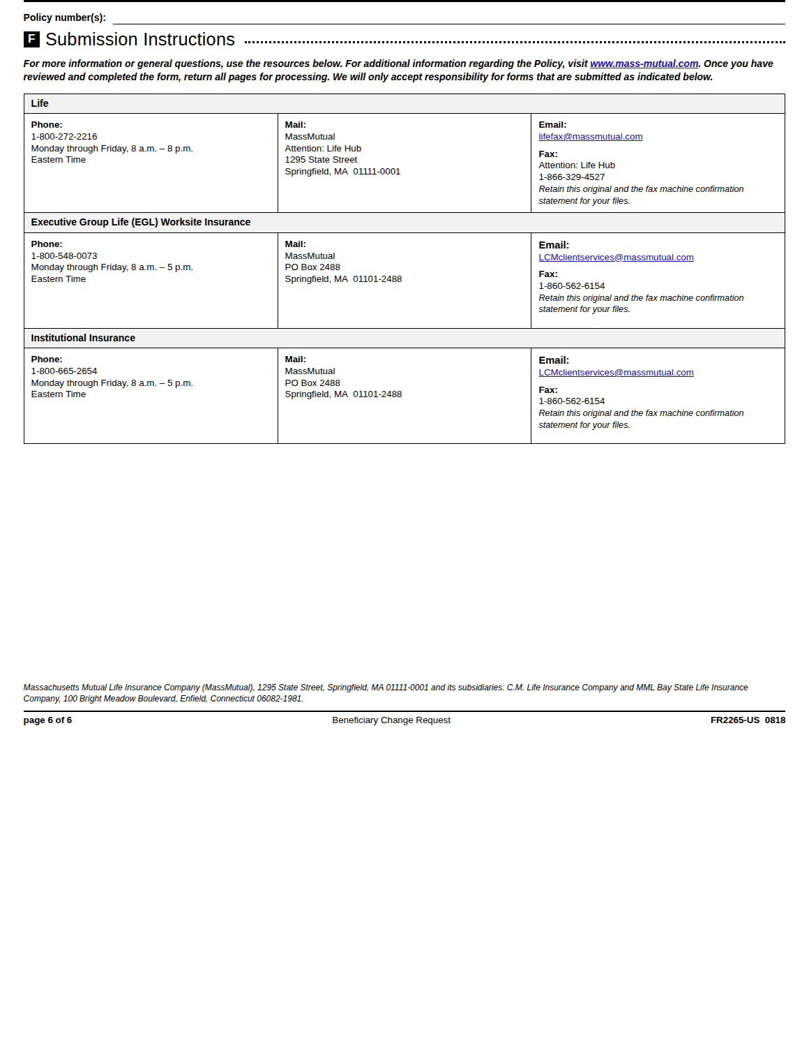Policy number(s):
F Submission Instructions
For more information or general questions, use the resources below. For additional information regarding the Policy, visit www.mass-mutual.com. Once you have reviewed and completed the form, return all pages for processing. We will only accept responsibility for forms that are submitted as indicated below.
| Life |
| Phone: 1-800-272-2216 Monday through Friday, 8 a.m. – 8 p.m. Eastern Time | Mail: MassMutual Attention: Life Hub 1295 State Street Springfield, MA 01111-0001 | Email: lifefax@massmutual.com Fax: Attention: Life Hub 1-866-329-4527 Retain this original and the fax machine confirmation statement for your files. |
| Executive Group Life (EGL) Worksite Insurance |
| Phone: 1-800-548-0073 Monday through Friday, 8 a.m. – 5 p.m. Eastern Time | Mail: MassMutual PO Box 2488 Springfield, MA 01101-2488 | Email: LCMclientservices@massmutual.com Fax: 1-860-562-6154 Retain this original and the fax machine confirmation statement for your files. |
| Institutional Insurance |
| Phone: 1-800-665-2654 Monday through Friday, 8 a.m. – 5 p.m. Eastern Time | Mail: MassMutual PO Box 2488 Springfield, MA 01101-2488 | Email: LCMclientservices@massmutual.com Fax: 1-860-562-6154 Retain this original and the fax machine confirmation statement for your files. |
Massachusetts Mutual Life Insurance Company (MassMutual), 1295 State Street, Springfield, MA 01111-0001 and its subsidiaries: C.M. Life Insurance Company and MML Bay State Life Insurance Company, 100 Bright Meadow Boulevard, Enfield, Connecticut 06082-1981.
page 6 of 6 Beneficiary Change Request FR2265-US 0818